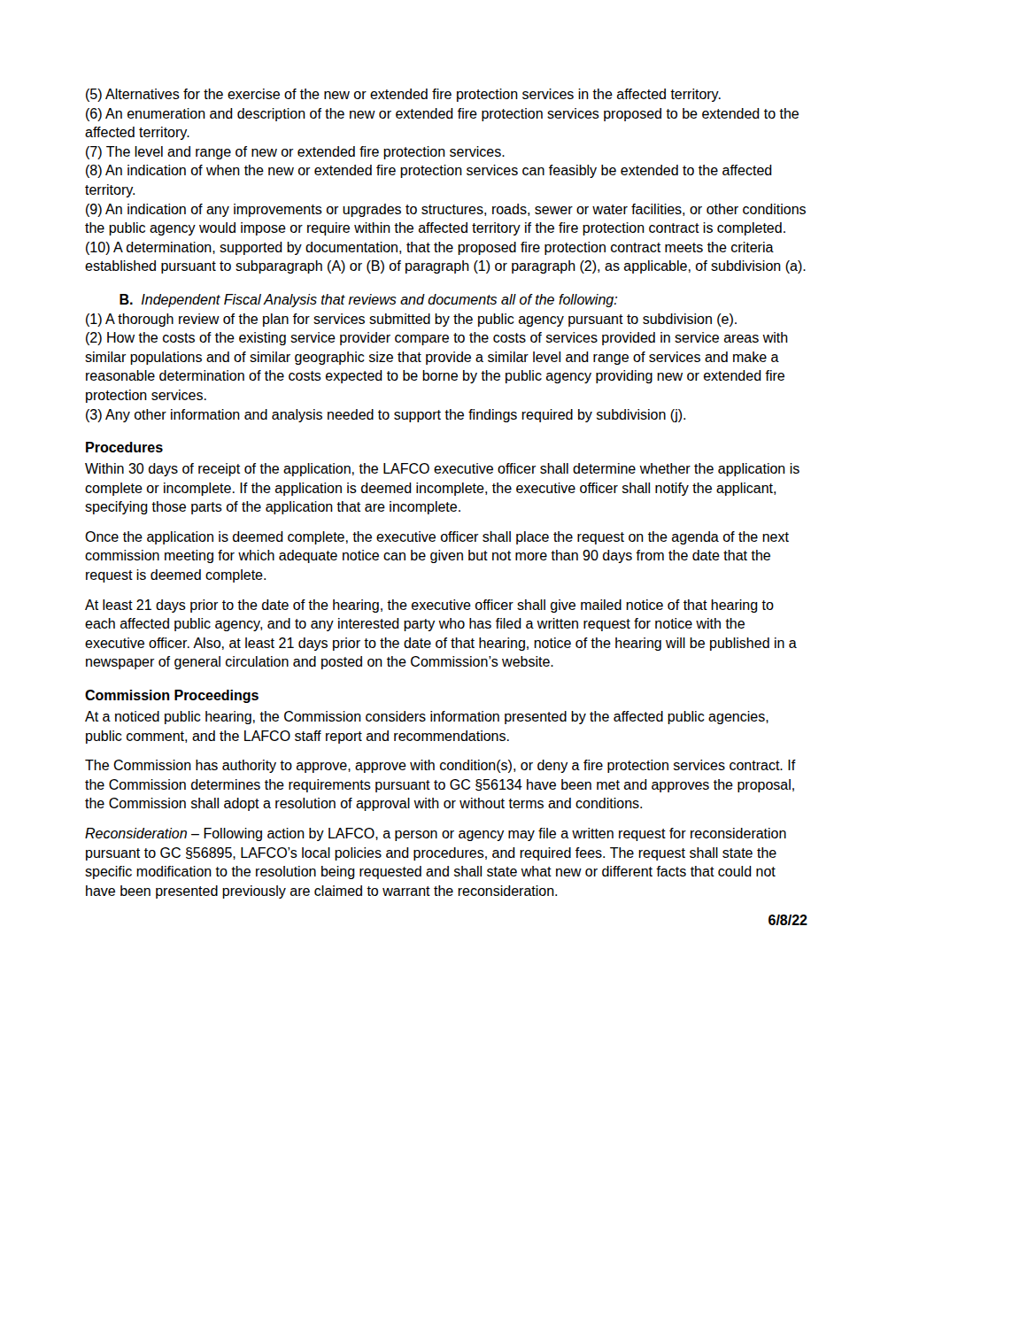(5) Alternatives for the exercise of the new or extended fire protection services in the affected territory.
(6) An enumeration and description of the new or extended fire protection services proposed to be extended to the affected territory.
(7) The level and range of new or extended fire protection services.
(8) An indication of when the new or extended fire protection services can feasibly be extended to the affected territory.
(9) An indication of any improvements or upgrades to structures, roads, sewer or water facilities, or other conditions the public agency would impose or require within the affected territory if the fire protection contract is completed.
(10) A determination, supported by documentation, that the proposed fire protection contract meets the criteria established pursuant to subparagraph (A) or (B) of paragraph (1) or paragraph (2), as applicable, of subdivision (a).
B. Independent Fiscal Analysis that reviews and documents all of the following:
(1) A thorough review of the plan for services submitted by the public agency pursuant to subdivision (e).
(2) How the costs of the existing service provider compare to the costs of services provided in service areas with similar populations and of similar geographic size that provide a similar level and range of services and make a reasonable determination of the costs expected to be borne by the public agency providing new or extended fire protection services.
(3) Any other information and analysis needed to support the findings required by subdivision (j).
Procedures
Within 30 days of receipt of the application, the LAFCO executive officer shall determine whether the application is complete or incomplete. If the application is deemed incomplete, the executive officer shall notify the applicant, specifying those parts of the application that are incomplete.
Once the application is deemed complete, the executive officer shall place the request on the agenda of the next commission meeting for which adequate notice can be given but not more than 90 days from the date that the request is deemed complete.
At least 21 days prior to the date of the hearing, the executive officer shall give mailed notice of that hearing to each affected public agency, and to any interested party who has filed a written request for notice with the executive officer. Also, at least 21 days prior to the date of that hearing, notice of the hearing will be published in a newspaper of general circulation and posted on the Commission’s website.
Commission Proceedings
At a noticed public hearing, the Commission considers information presented by the affected public agencies, public comment, and the LAFCO staff report and recommendations.
The Commission has authority to approve, approve with condition(s), or deny a fire protection services contract. If the Commission determines the requirements pursuant to GC §56134 have been met and approves the proposal, the Commission shall adopt a resolution of approval with or without terms and conditions.
Reconsideration – Following action by LAFCO, a person or agency may file a written request for reconsideration pursuant to GC §56895, LAFCO’s local policies and procedures, and required fees. The request shall state the specific modification to the resolution being requested and shall state what new or different facts that could not have been presented previously are claimed to warrant the reconsideration.
6/8/22